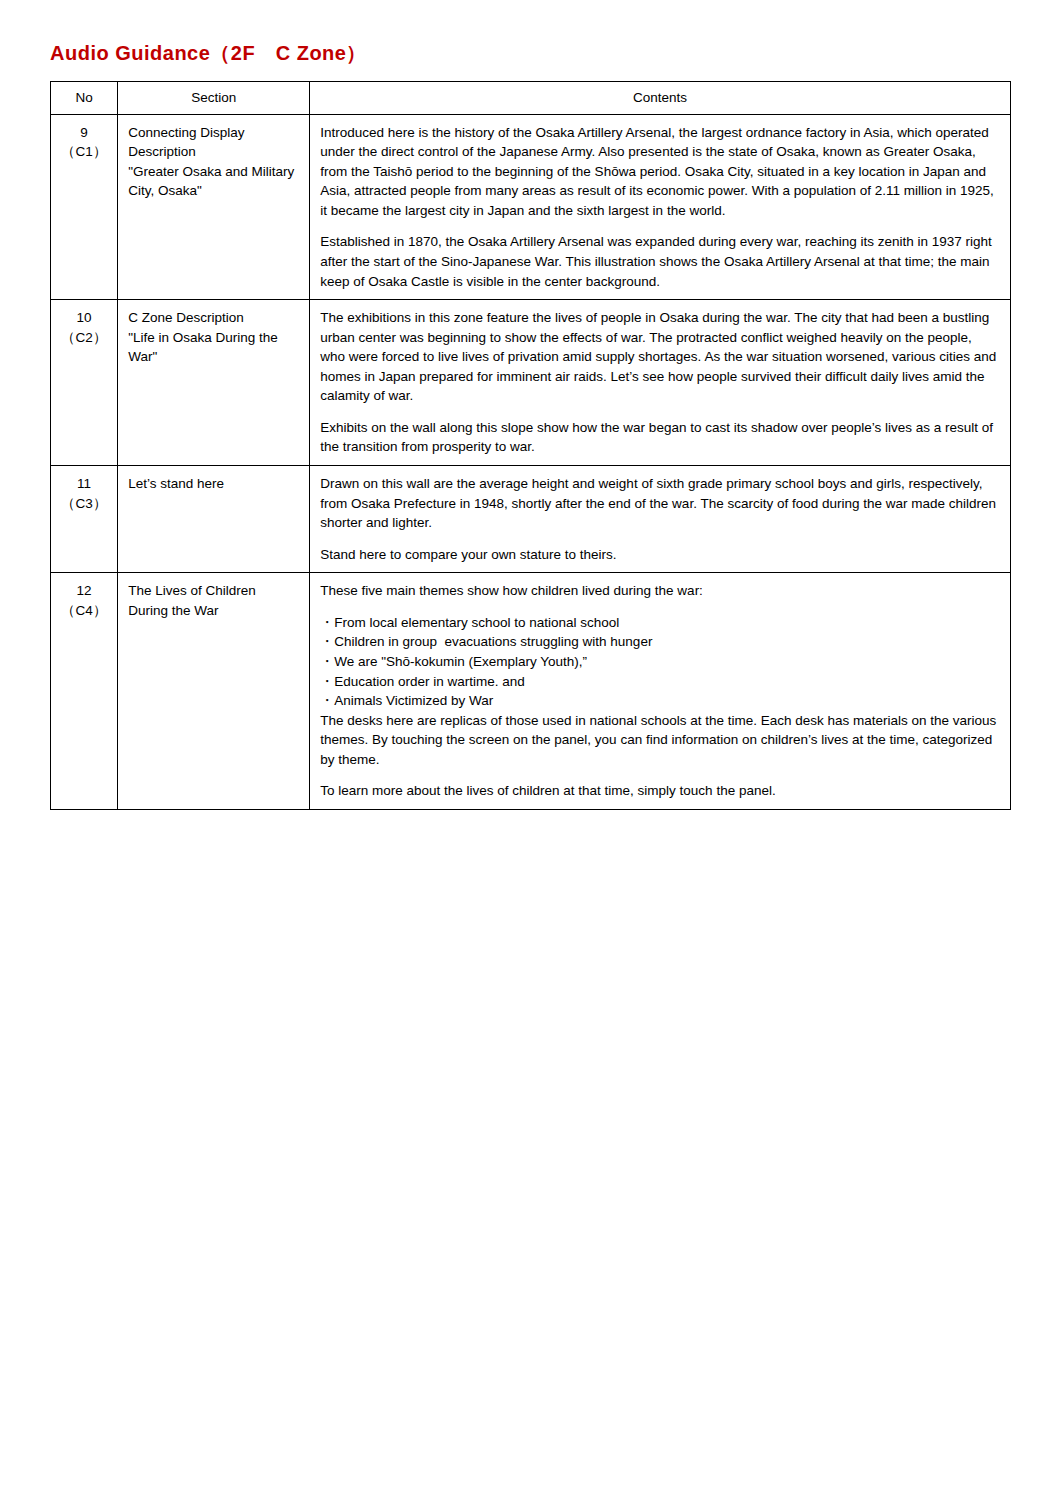Audio Guidance（2F　C Zone）
| No | Section | Contents |
| --- | --- | --- |
| 9 （C1） | Connecting Display Description "Greater Osaka and Military City, Osaka" | Introduced here is the history of the Osaka Artillery Arsenal, the largest ordnance factory in Asia, which operated under the direct control of the Japanese Army. Also presented is the state of Osaka, known as Greater Osaka, from the Taishō period to the beginning of the Shōwa period. Osaka City, situated in a key location in Japan and Asia, attracted people from many areas as result of its economic power. With a population of 2.11 million in 1925, it became the largest city in Japan and the sixth largest in the world. Established in 1870, the Osaka Artillery Arsenal was expanded during every war, reaching its zenith in 1937 right after the start of the Sino-Japanese War. This illustration shows the Osaka Artillery Arsenal at that time; the main keep of Osaka Castle is visible in the center background. |
| 10 （C2） | C Zone Description "Life in Osaka During the War" | The exhibitions in this zone feature the lives of people in Osaka during the war. The city that had been a bustling urban center was beginning to show the effects of war. The protracted conflict weighed heavily on the people, who were forced to live lives of privation amid supply shortages. As the war situation worsened, various cities and homes in Japan prepared for imminent air raids. Let’s see how people survived their difficult daily lives amid the calamity of war. Exhibits on the wall along this slope show how the war began to cast its shadow over people’s lives as a result of the transition from prosperity to war. |
| 11 （C3） | Let’s stand here | Drawn on this wall are the average height and weight of sixth grade primary school boys and girls, respectively, from Osaka Prefecture in 1948, shortly after the end of the war. The scarcity of food during the war made children shorter and lighter. Stand here to compare your own stature to theirs. |
| 12 （C4） | The Lives of Children During the War | These five main themes show how children lived during the war: ・From local elementary school to national school ・Children in group evacuations struggling with hunger ・We are "Shō-kokumin (Exemplary Youth),” ・Education order in wartime. and ・Animals Victimized by War The desks here are replicas of those used in national schools at the time. Each desk has materials on the various themes. By touching the screen on the panel, you can find information on children’s lives at the time, categorized by theme. To learn more about the lives of children at that time, simply touch the panel. |